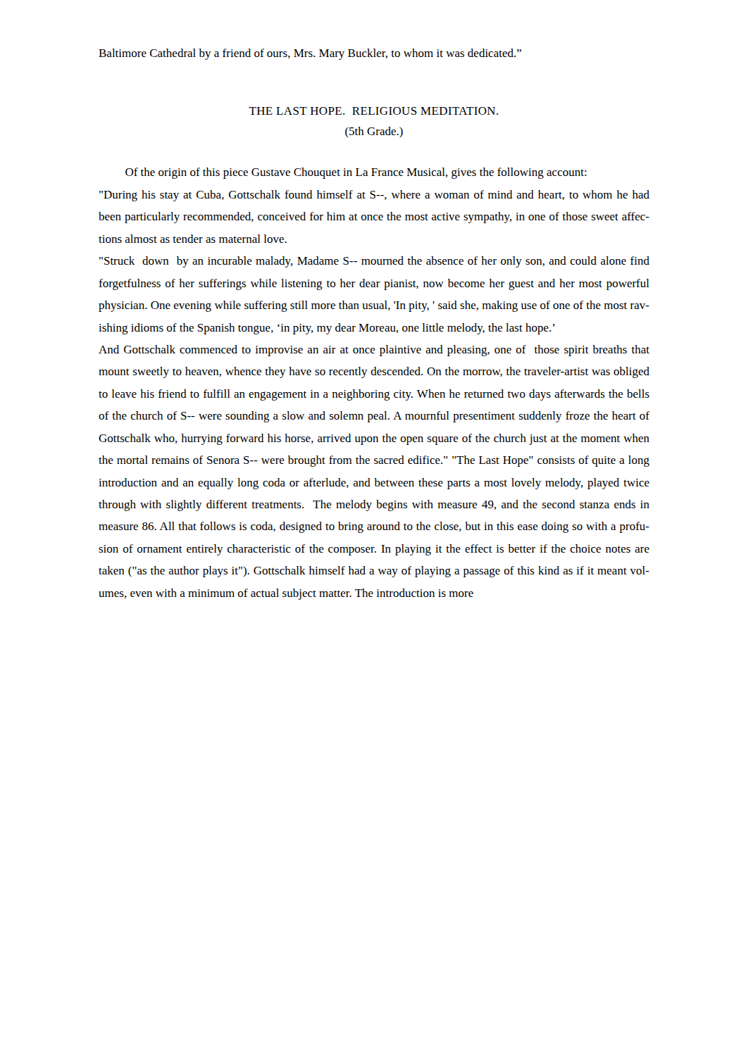Baltimore Cathedral by a friend of ours, Mrs. Mary Buckler, to whom it was dedicated.”
The Last Hope. Religious Meditation.
(5th Grade.)
Of the origin of this piece Gustave Chouquet in La France Musical, gives the following account:
"During his stay at Cuba, Gottschalk found himself at S--, where a woman of mind and heart, to whom he had been particularly recommended, conceived for him at once the most active sympathy, in one of those sweet affections almost as tender as maternal love.
"Struck down by an incurable malady, Madame S-- mourned the absence of her only son, and could alone find forgetfulness of her sufferings while listening to her dear pianist, now become her guest and her most powerful physician. One evening while suffering still more than usual, 'In pity, ' said she, making use of one of the most ravishing idioms of the Spanish tongue, ‘in pity, my dear Moreau, one little melody, the last hope.’
And Gottschalk commenced to improvise an air at once plaintive and pleasing, one of those spirit breaths that mount sweetly to heaven, whence they have so recently descended. On the morrow, the traveler-artist was obliged to leave his friend to fulfill an engagement in a neighboring city. When he returned two days afterwards the bells of the church of S-- were sounding a slow and solemn peal. A mournful presentiment suddenly froze the heart of Gottschalk who, hurrying forward his horse, arrived upon the open square of the church just at the moment when the mortal remains of Senora S-- were brought from the sacred edifice." "The Last Hope" consists of quite a long introduction and an equally long coda or afterlude, and between these parts a most lovely melody, played twice through with slightly different treatments. The melody begins with measure 49, and the second stanza ends in measure 86. All that follows is coda, designed to bring around to the close, but in this ease doing so with a profusion of ornament entirely characteristic of the composer. In playing it the effect is better if the choice notes are taken ("as the author plays it"). Gottschalk himself had a way of playing a passage of this kind as if it meant volumes, even with a minimum of actual subject matter. The introduction is more